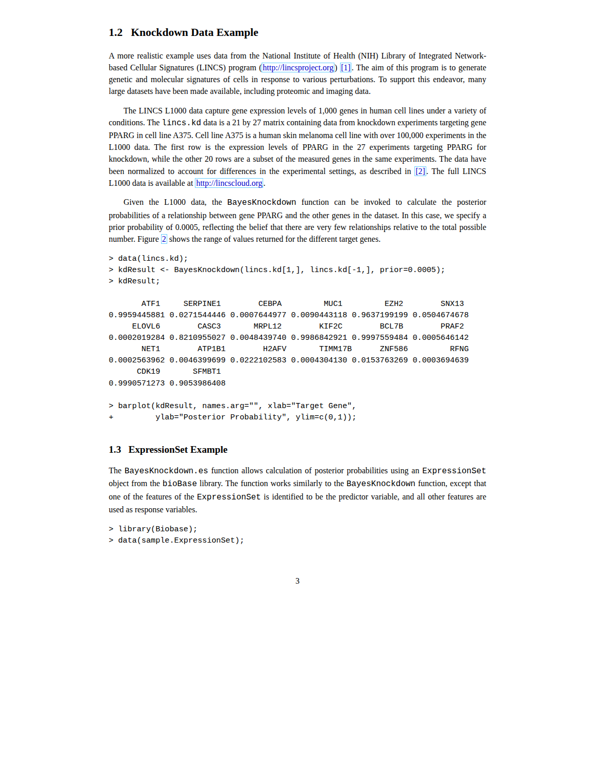1.2 Knockdown Data Example
A more realistic example uses data from the National Institute of Health (NIH) Library of Integrated Network-based Cellular Signatures (LINCS) program (http://lincsproject.org) [1]. The aim of this program is to generate genetic and molecular signatures of cells in response to various perturbations. To support this endeavor, many large datasets have been made available, including proteomic and imaging data.
The LINCS L1000 data capture gene expression levels of 1,000 genes in human cell lines under a variety of conditions. The lincs.kd data is a 21 by 27 matrix containing data from knockdown experiments targeting gene PPARG in cell line A375. Cell line A375 is a human skin melanoma cell line with over 100,000 experiments in the L1000 data. The first row is the expression levels of PPARG in the 27 experiments targeting PPARG for knockdown, while the other 20 rows are a subset of the measured genes in the same experiments. The data have been normalized to account for differences in the experimental settings, as described in [2]. The full LINCS L1000 data is available at http://lincscloud.org.
Given the L1000 data, the BayesKnockdown function can be invoked to calculate the posterior probabilities of a relationship between gene PPARG and the other genes in the dataset. In this case, we specify a prior probability of 0.0005, reflecting the belief that there are very few relationships relative to the total possible number. Figure 2 shows the range of values returned for the different target genes.
> data(lincs.kd);
> kdResult <- BayesKnockdown(lincs.kd[1,], lincs.kd[-1,], prior=0.0005);
> kdResult;

       ATF1     SERPINE1        CEBPA         MUC1         EZH2        SNX13
0.9959445881 0.0271544446 0.0007644977 0.0090443118 0.9637199199 0.0504674678
     ELOVL6        CASC3       MRPL12        KIF2C        BCL7B        PRAF2
0.0002019284 0.8210955027 0.0048439740 0.9986842921 0.9997559484 0.0005646142
       NET1        ATP1B1        H2AFV       TIMM17B      ZNF586         RFNG
0.0002563962 0.0046399699 0.0222102583 0.0004304130 0.0153763269 0.0003694639
      CDK19       SFMBT1
0.9990571273 0.9053986408

> barplot(kdResult, names.arg="", xlab="Target Gene",
+         ylab="Posterior Probability", ylim=c(0,1));
1.3 ExpressionSet Example
The BayesKnockdown.es function allows calculation of posterior probabilities using an ExpressionSet object from the bioBase library. The function works similarly to the BayesKnockdown function, except that one of the features of the ExpressionSet is identified to be the predictor variable, and all other features are used as response variables.
> library(Biobase);
> data(sample.ExpressionSet);
3